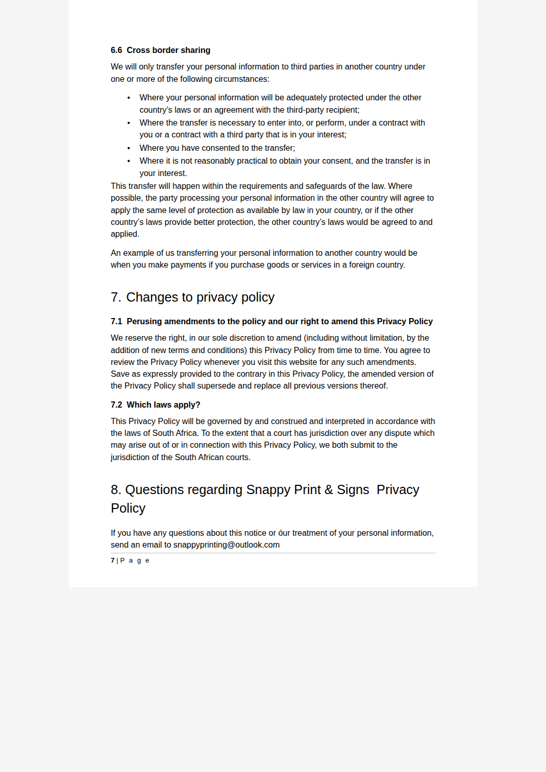6.6 Cross border sharing
We will only transfer your personal information to third parties in another country under one or more of the following circumstances:
Where your personal information will be adequately protected under the other country’s laws or an agreement with the third-party recipient;
Where the transfer is necessary to enter into, or perform, under a contract with you or a contract with a third party that is in your interest;
Where you have consented to the transfer;
Where it is not reasonably practical to obtain your consent, and the transfer is in your interest.
This transfer will happen within the requirements and safeguards of the law. Where possible, the party processing your personal information in the other country will agree to apply the same level of protection as available by law in your country, or if the other country’s laws provide better protection, the other country’s laws would be agreed to and applied.
An example of us transferring your personal information to another country would be when you make payments if you purchase goods or services in a foreign country.
7. Changes to privacy policy
7.1 Perusing amendments to the policy and our right to amend this Privacy Policy
We reserve the right, in our sole discretion to amend (including without limitation, by the addition of new terms and conditions) this Privacy Policy from time to time. You agree to review the Privacy Policy whenever you visit this website for any such amendments. Save as expressly provided to the contrary in this Privacy Policy, the amended version of the Privacy Policy shall supersede and replace all previous versions thereof.
7.2 Which laws apply?
This Privacy Policy will be governed by and construed and interpreted in accordance with the laws of South Africa. To the extent that a court has jurisdiction over any dispute which may arise out of or in connection with this Privacy Policy, we both submit to the jurisdiction of the South African courts.
8. Questions regarding Snappy Print & Signs Privacy Policy
If you have any questions about this notice or óur treatment of your personal information, send an email to snappyprinting@outlook.com
7 | P a g e